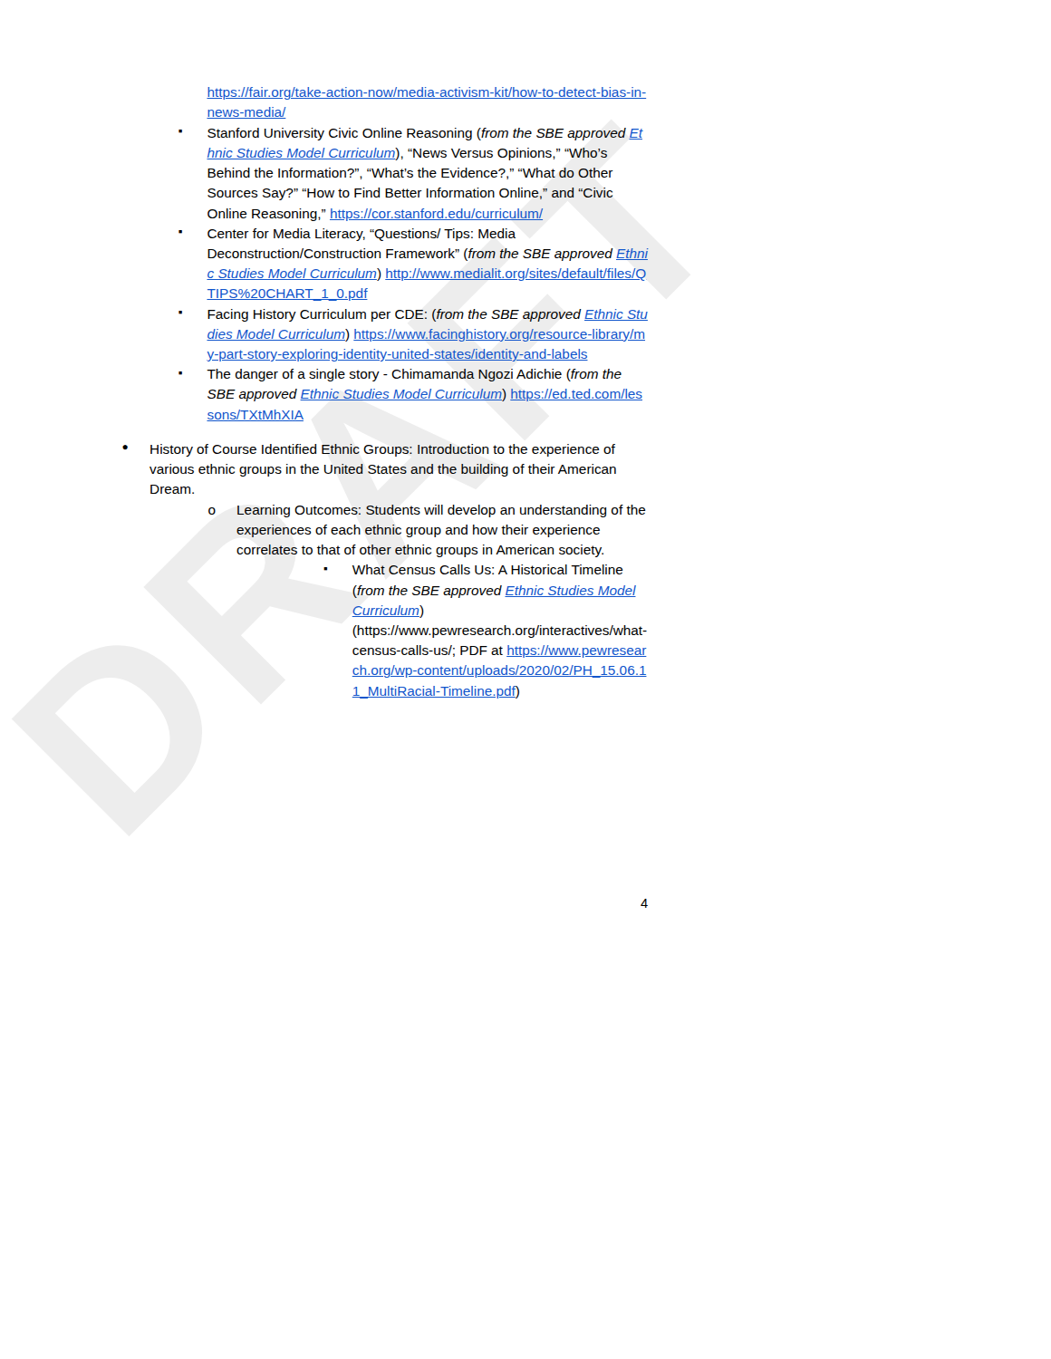DRAFT
https://fair.org/take-action-now/media-activism-kit/how-to-detect-bias-in-news-media/
Stanford University Civic Online Reasoning (from the SBE approved Ethnic Studies Model Curriculum), “News Versus Opinions,” “Who’s Behind the Information?”, “What’s the Evidence?,” “What do Other Sources Say?” “How to Find Better Information Online,” and “Civic Online Reasoning,” https://cor.stanford.edu/curriculum/
Center for Media Literacy, “Questions/ Tips: Media Deconstruction/Construction Framework” (from the SBE approved Ethnic Studies Model Curriculum) http://www.medialit.org/sites/default/files/QTIPS%20CHART_1_0.pdf
Facing History Curriculum per CDE: (from the SBE approved Ethnic Studies Model Curriculum) https://www.facinghistory.org/resource-library/my-part-story-exploring-identity-united-states/identity-and-labels
The danger of a single story - Chimamanda Ngozi Adichie (from the SBE approved Ethnic Studies Model Curriculum) https://ed.ted.com/lessons/TXtMhXIA
History of Course Identified Ethnic Groups: Introduction to the experience of various ethnic groups in the United States and the building of their American Dream.
Learning Outcomes: Students will develop an understanding of the experiences of each ethnic group and how their experience correlates to that of other ethnic groups in American society.
What Census Calls Us: A Historical Timeline (from the SBE approved Ethnic Studies Model Curriculum)
(https://www.pewresearch.org/interactives/what-census-calls-us/; PDF at https://www.pewresearch.org/wp-content/uploads/2020/02/PH_15.06.11_MultiRacial-Timeline.pdf)
4